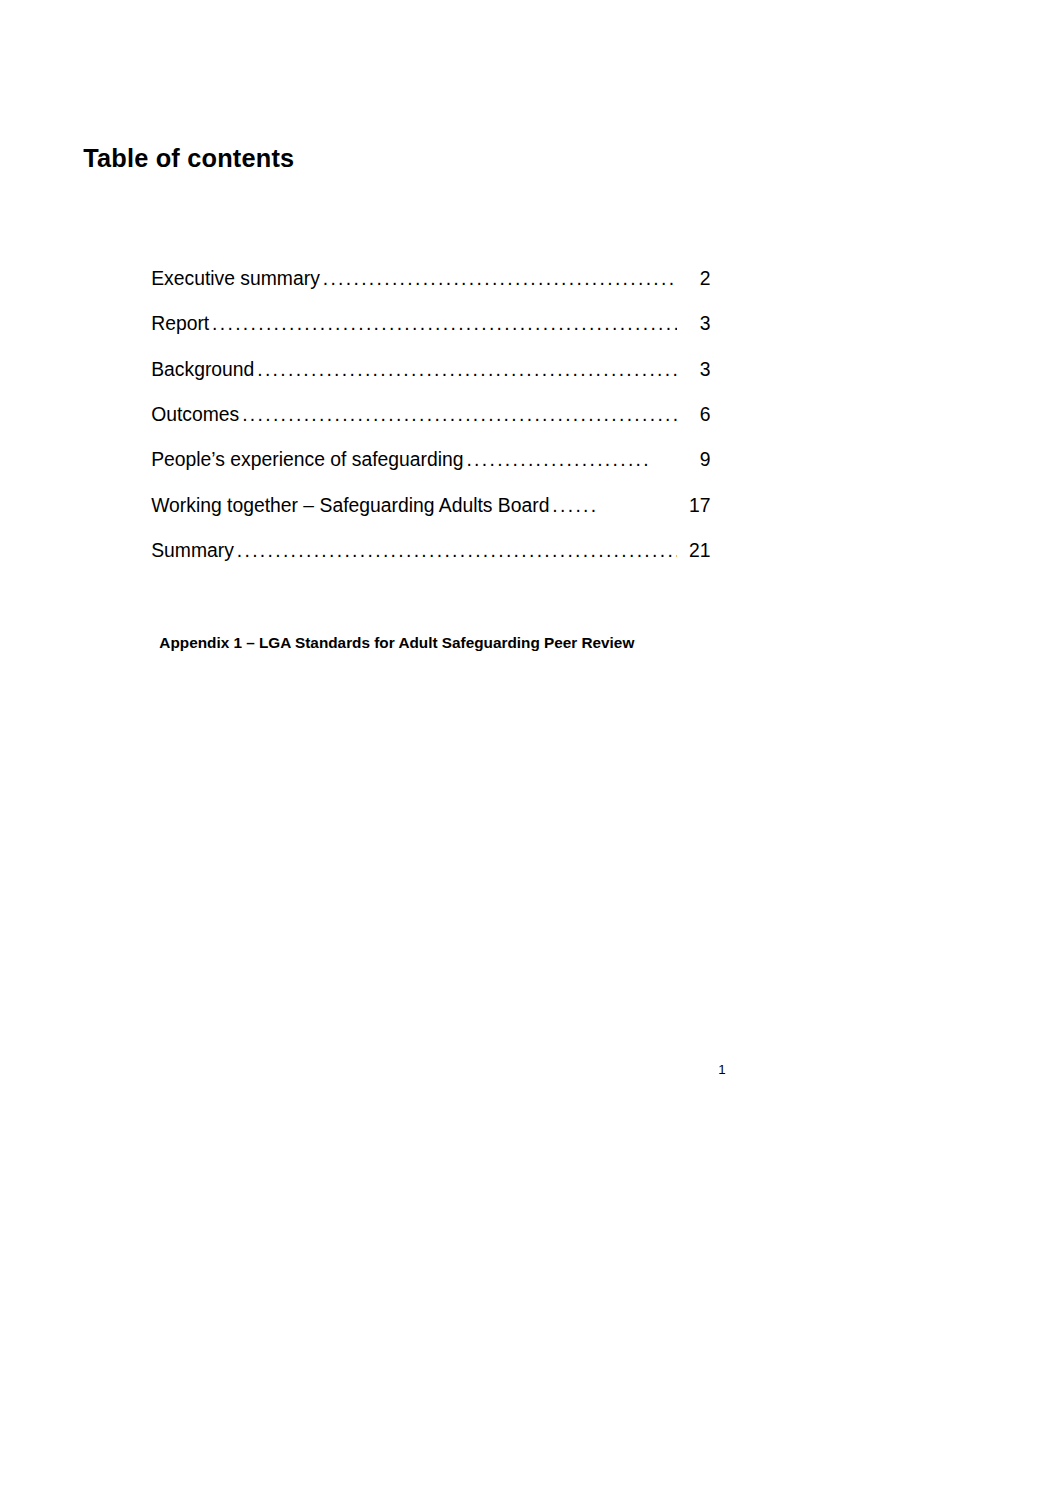Table of contents
Executive summary.................................................. 2
Report....................................................................... 3
Background............................................................. 3
Outcomes................................................................ 6
People’s experience of safeguarding........................ 9
Working together – Safeguarding Adults Board...... 17
Summary.............................................................. 21
Appendix 1 – LGA Standards for Adult Safeguarding Peer Review
1